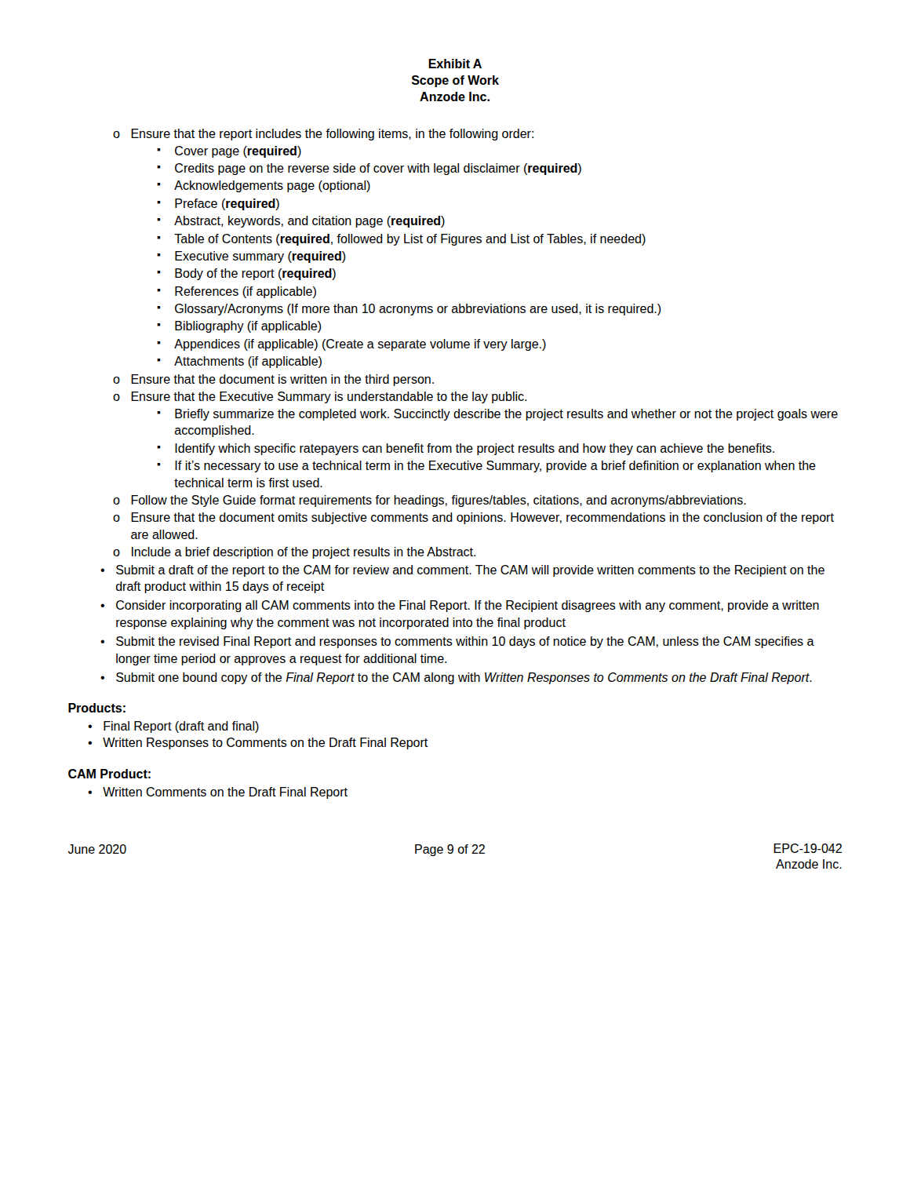Exhibit A
Scope of Work
Anzode Inc.
Ensure that the report includes the following items, in the following order:
Cover page (required)
Credits page on the reverse side of cover with legal disclaimer (required)
Acknowledgements page (optional)
Preface (required)
Abstract, keywords, and citation page (required)
Table of Contents (required, followed by List of Figures and List of Tables, if needed)
Executive summary (required)
Body of the report (required)
References (if applicable)
Glossary/Acronyms (If more than 10 acronyms or abbreviations are used, it is required.)
Bibliography (if applicable)
Appendices (if applicable) (Create a separate volume if very large.)
Attachments (if applicable)
Ensure that the document is written in the third person.
Ensure that the Executive Summary is understandable to the lay public.
Briefly summarize the completed work. Succinctly describe the project results and whether or not the project goals were accomplished.
Identify which specific ratepayers can benefit from the project results and how they can achieve the benefits.
If it’s necessary to use a technical term in the Executive Summary, provide a brief definition or explanation when the technical term is first used.
Follow the Style Guide format requirements for headings, figures/tables, citations, and acronyms/abbreviations.
Ensure that the document omits subjective comments and opinions. However, recommendations in the conclusion of the report are allowed.
Include a brief description of the project results in the Abstract.
Submit a draft of the report to the CAM for review and comment. The CAM will provide written comments to the Recipient on the draft product within 15 days of receipt
Consider incorporating all CAM comments into the Final Report. If the Recipient disagrees with any comment, provide a written response explaining why the comment was not incorporated into the final product
Submit the revised Final Report and responses to comments within 10 days of notice by the CAM, unless the CAM specifies a longer time period or approves a request for additional time.
Submit one bound copy of the Final Report to the CAM along with Written Responses to Comments on the Draft Final Report.
Products:
Final Report (draft and final)
Written Responses to Comments on the Draft Final Report
CAM Product:
Written Comments on the Draft Final Report
June 2020
Page 9 of 22
EPC-19-042
Anzode Inc.